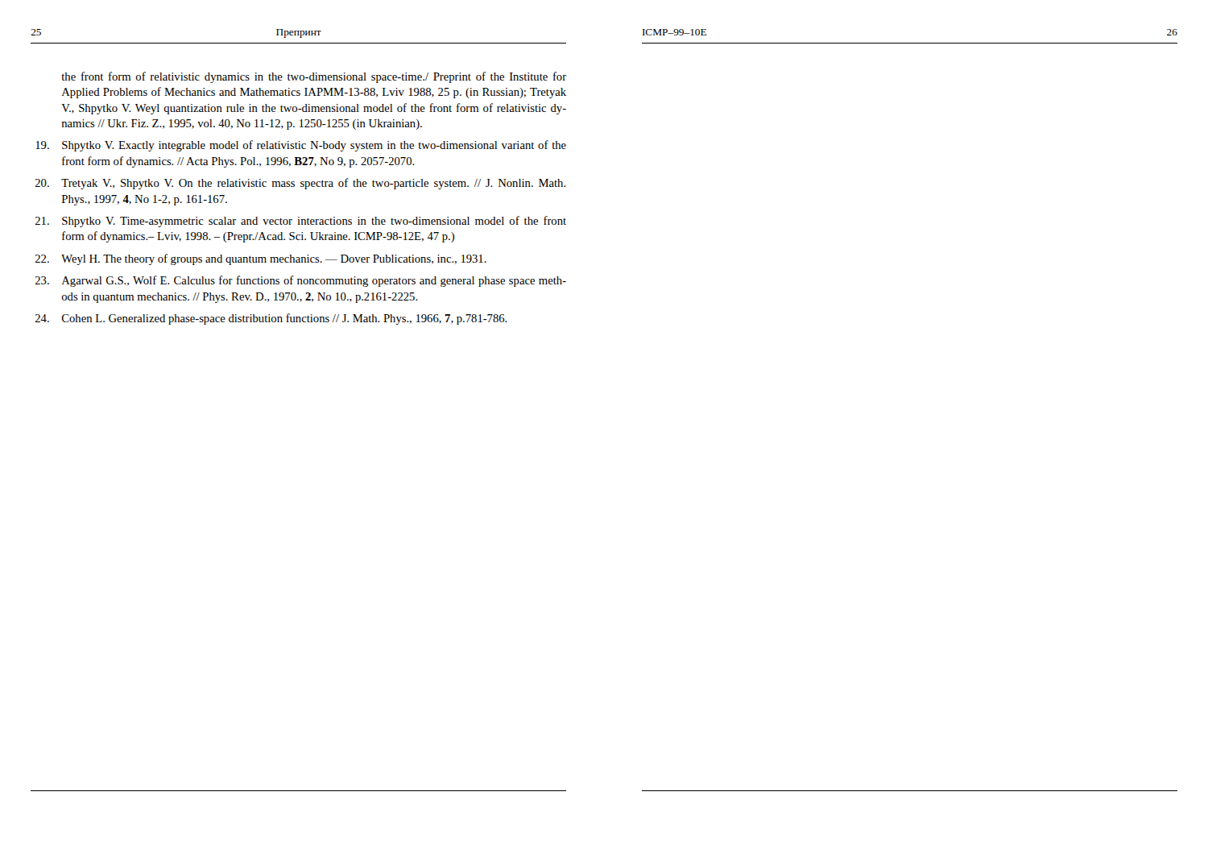25 Препринт 25
the front form of relativistic dynamics in the two-dimensional space-time./ Preprint of the Institute for Applied Problems of Mechanics and Mathematics IAPMM-13-88, Lviv 1988, 25 p. (in Russian); Tretyak V., Shpytko V. Weyl quantization rule in the two-dimensional model of the front form of relativistic dynamics // Ukr. Fiz. Z., 1995, vol. 40, No 11-12, p. 1250-1255 (in Ukrainian).
19. Shpytko V. Exactly integrable model of relativistic N-body system in the two-dimensional variant of the front form of dynamics. // Acta Phys. Pol., 1996, B27, No 9, p. 2057-2070.
20. Tretyak V., Shpytko V. On the relativistic mass spectra of the two-particle system. // J. Nonlin. Math. Phys., 1997, 4, No 1-2, p. 161-167.
21. Shpytko V. Time-asymmetric scalar and vector interactions in the two-dimensional model of the front form of dynamics.– Lviv, 1998. – (Prepr./Acad. Sci. Ukraine. ICMP-98-12E, 47 p.)
22. Weyl H. The theory of groups and quantum mechanics. — Dover Publications, inc., 1931.
23. Agarwal G.S., Wolf E. Calculus for functions of noncommuting operators and general phase space methods in quantum mechanics. // Phys. Rev. D., 1970., 2, No 10., p.2161-2225.
24. Cohen L. Generalized phase-space distribution functions // J. Math. Phys., 1966, 7, p.781-786.
ICMP–99–10E 26